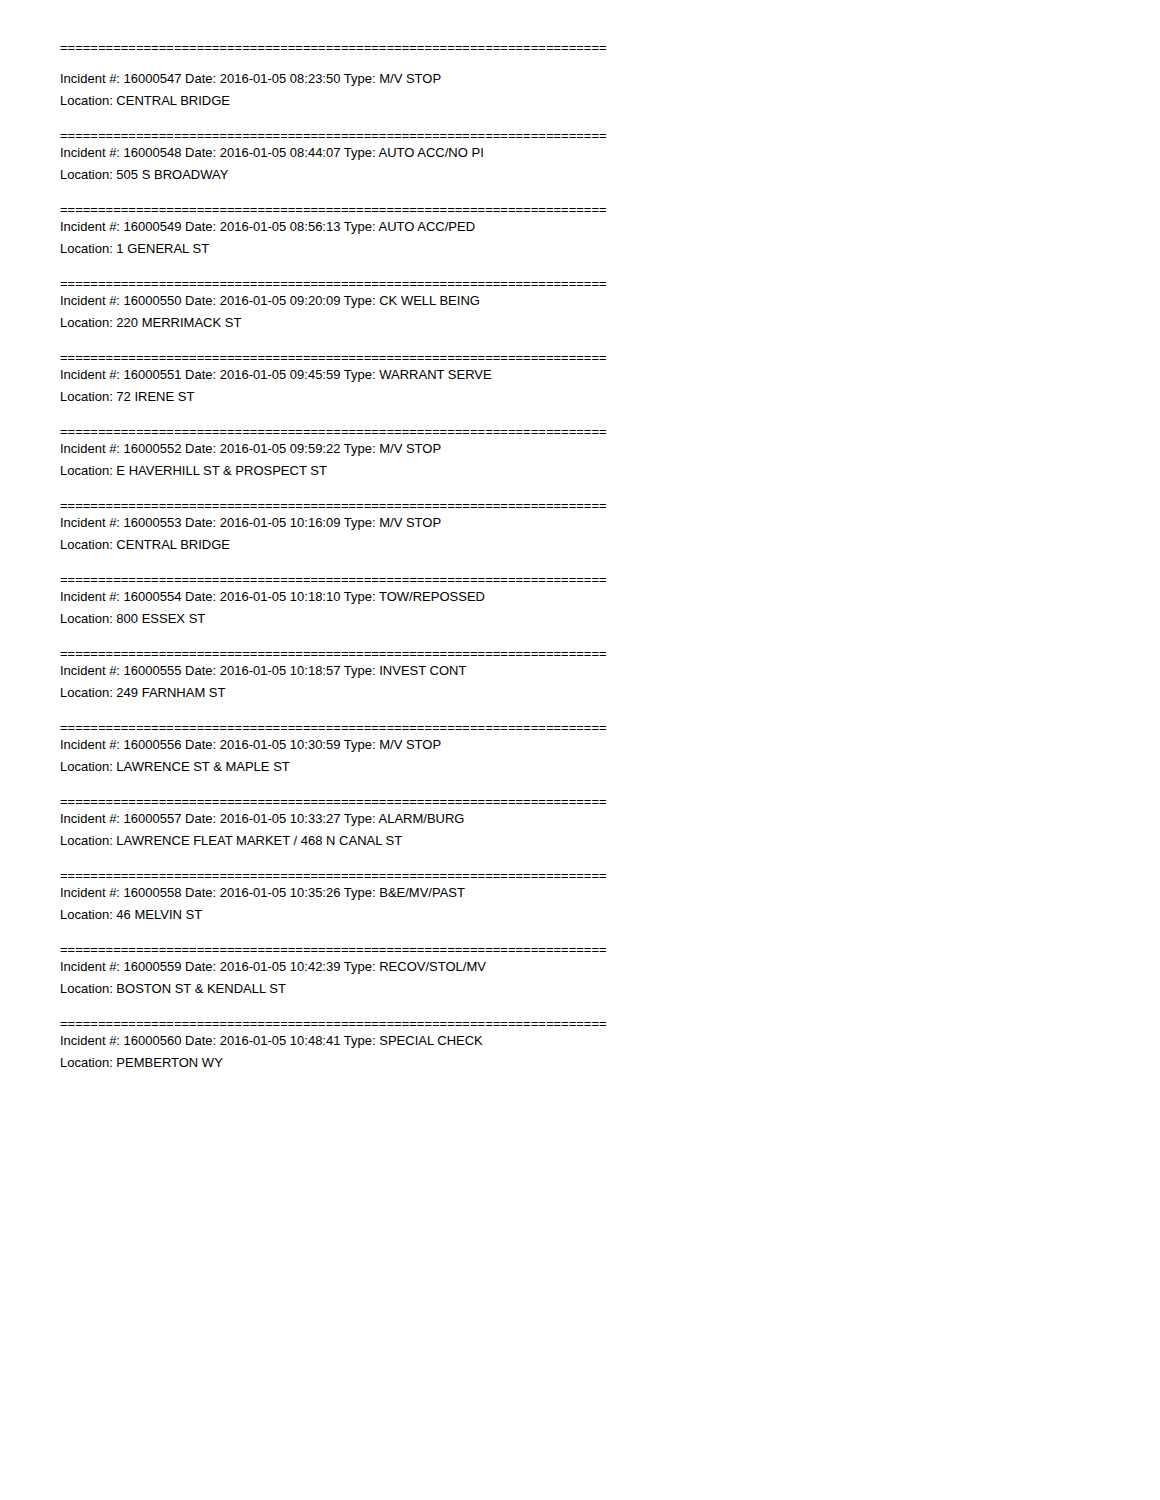========================================================================
Incident #: 16000547 Date: 2016-01-05 08:23:50 Type: M/V STOP
Location: CENTRAL BRIDGE
========================================================================
Incident #: 16000548 Date: 2016-01-05 08:44:07 Type: AUTO ACC/NO PI
Location: 505 S BROADWAY
========================================================================
Incident #: 16000549 Date: 2016-01-05 08:56:13 Type: AUTO ACC/PED
Location: 1 GENERAL ST
========================================================================
Incident #: 16000550 Date: 2016-01-05 09:20:09 Type: CK WELL BEING
Location: 220 MERRIMACK ST
========================================================================
Incident #: 16000551 Date: 2016-01-05 09:45:59 Type: WARRANT SERVE
Location: 72 IRENE ST
========================================================================
Incident #: 16000552 Date: 2016-01-05 09:59:22 Type: M/V STOP
Location: E HAVERHILL ST & PROSPECT ST
========================================================================
Incident #: 16000553 Date: 2016-01-05 10:16:09 Type: M/V STOP
Location: CENTRAL BRIDGE
========================================================================
Incident #: 16000554 Date: 2016-01-05 10:18:10 Type: TOW/REPOSSED
Location: 800 ESSEX ST
========================================================================
Incident #: 16000555 Date: 2016-01-05 10:18:57 Type: INVEST CONT
Location: 249 FARNHAM ST
========================================================================
Incident #: 16000556 Date: 2016-01-05 10:30:59 Type: M/V STOP
Location: LAWRENCE ST & MAPLE ST
========================================================================
Incident #: 16000557 Date: 2016-01-05 10:33:27 Type: ALARM/BURG
Location: LAWRENCE FLEAT MARKET / 468 N CANAL ST
========================================================================
Incident #: 16000558 Date: 2016-01-05 10:35:26 Type: B&E/MV/PAST
Location: 46 MELVIN ST
========================================================================
Incident #: 16000559 Date: 2016-01-05 10:42:39 Type: RECOV/STOL/MV
Location: BOSTON ST & KENDALL ST
========================================================================
Incident #: 16000560 Date: 2016-01-05 10:48:41 Type: SPECIAL CHECK
Location: PEMBERTON WY